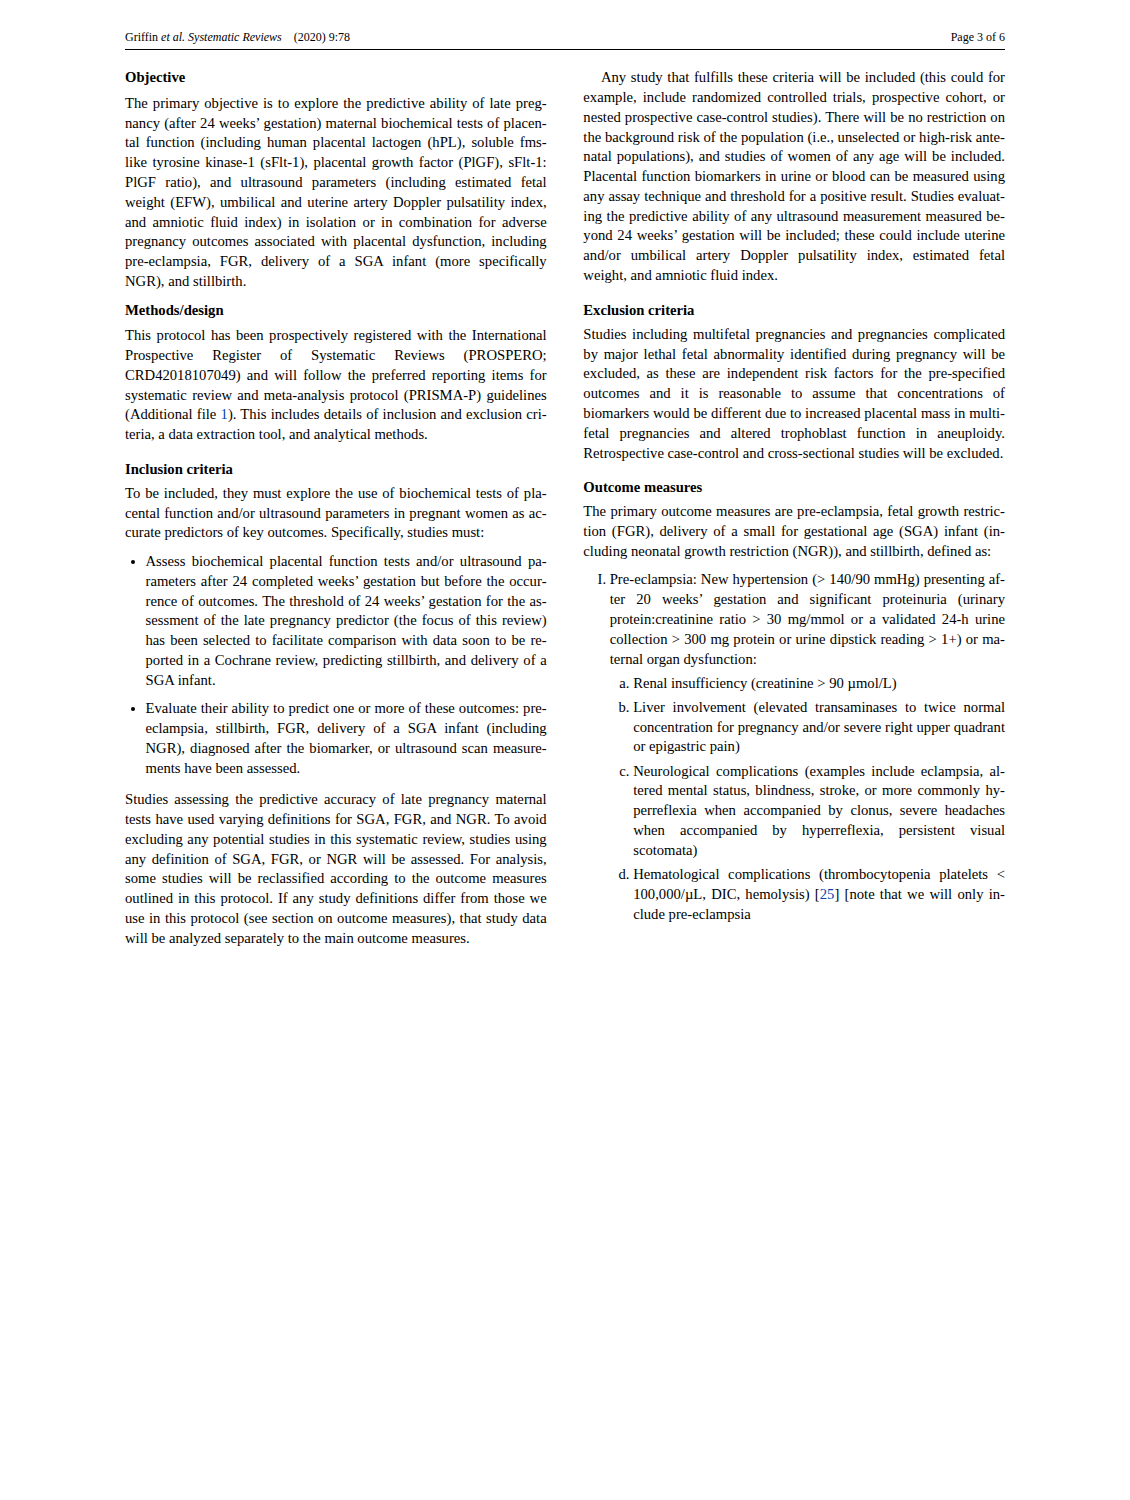Griffin et al. Systematic Reviews (2020) 9:78
Page 3 of 6
Objective
The primary objective is to explore the predictive ability of late pregnancy (after 24 weeks’ gestation) maternal biochemical tests of placental function (including human placental lactogen (hPL), soluble fms-like tyrosine kinase-1 (sFlt-1), placental growth factor (PlGF), sFlt-1: PlGF ratio), and ultrasound parameters (including estimated fetal weight (EFW), umbilical and uterine artery Doppler pulsatility index, and amniotic fluid index) in isolation or in combination for adverse pregnancy outcomes associated with placental dysfunction, including pre-eclampsia, FGR, delivery of a SGA infant (more specifically NGR), and stillbirth.
Methods/design
This protocol has been prospectively registered with the International Prospective Register of Systematic Reviews (PROSPERO; CRD42018107049) and will follow the preferred reporting items for systematic review and meta-analysis protocol (PRISMA-P) guidelines (Additional file 1). This includes details of inclusion and exclusion criteria, a data extraction tool, and analytical methods.
Inclusion criteria
To be included, they must explore the use of biochemical tests of placental function and/or ultrasound parameters in pregnant women as accurate predictors of key outcomes. Specifically, studies must:
Assess biochemical placental function tests and/or ultrasound parameters after 24 completed weeks’ gestation but before the occurrence of outcomes. The threshold of 24 weeks’ gestation for the assessment of the late pregnancy predictor (the focus of this review) has been selected to facilitate comparison with data soon to be reported in a Cochrane review, predicting stillbirth, and delivery of a SGA infant.
Evaluate their ability to predict one or more of these outcomes: pre-eclampsia, stillbirth, FGR, delivery of a SGA infant (including NGR), diagnosed after the biomarker, or ultrasound scan measurements have been assessed.
Studies assessing the predictive accuracy of late pregnancy maternal tests have used varying definitions for SGA, FGR, and NGR. To avoid excluding any potential studies in this systematic review, studies using any definition of SGA, FGR, or NGR will be assessed. For analysis, some studies will be reclassified according to the outcome measures outlined in this protocol. If any study definitions differ from those we use in this protocol (see section on outcome measures), that study data will be analyzed separately to the main outcome measures.
Any study that fulfills these criteria will be included (this could for example, include randomized controlled trials, prospective cohort, or nested prospective case-control studies). There will be no restriction on the background risk of the population (i.e., unselected or high-risk antenatal populations), and studies of women of any age will be included. Placental function biomarkers in urine or blood can be measured using any assay technique and threshold for a positive result. Studies evaluating the predictive ability of any ultrasound measurement measured beyond 24 weeks’ gestation will be included; these could include uterine and/or umbilical artery Doppler pulsatility index, estimated fetal weight, and amniotic fluid index.
Exclusion criteria
Studies including multifetal pregnancies and pregnancies complicated by major lethal fetal abnormality identified during pregnancy will be excluded, as these are independent risk factors for the pre-specified outcomes and it is reasonable to assume that concentrations of biomarkers would be different due to increased placental mass in multifetal pregnancies and altered trophoblast function in aneuploidy. Retrospective case-control and cross-sectional studies will be excluded.
Outcome measures
The primary outcome measures are pre-eclampsia, fetal growth restriction (FGR), delivery of a small for gestational age (SGA) infant (including neonatal growth restriction (NGR)), and stillbirth, defined as:
Pre-eclampsia: New hypertension (> 140/90 mmHg) presenting after 20 weeks’ gestation and significant proteinuria (urinary protein:creatinine ratio > 30 mg/mmol or a validated 24-h urine collection > 300 mg protein or urine dipstick reading > 1+) or maternal organ dysfunction:
Renal insufficiency (creatinine > 90 µmol/L)
Liver involvement (elevated transaminases to twice normal concentration for pregnancy and/or severe right upper quadrant or epigastric pain)
Neurological complications (examples include eclampsia, altered mental status, blindness, stroke, or more commonly hyperreflexia when accompanied by clonus, severe headaches when accompanied by hyperreflexia, persistent visual scotomata)
Hematological complications (thrombocytopenia platelets < 100,000/µL, DIC, hemolysis) [25] [note that we will only include pre-eclampsia